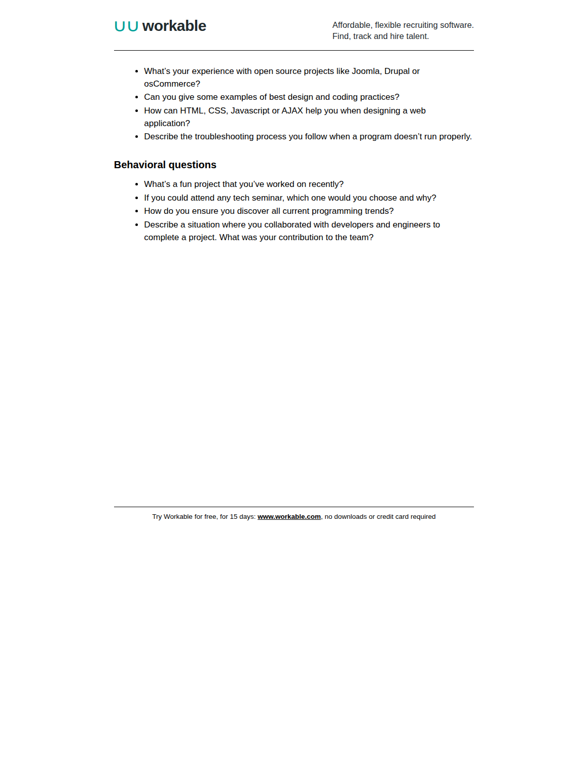∪∪ workable
Affordable, flexible recruiting software.
Find, track and hire talent.
What’s your experience with open source projects like Joomla, Drupal or osCommerce?
Can you give some examples of best design and coding practices?
How can HTML, CSS, Javascript or AJAX help you when designing a web application?
Describe the troubleshooting process you follow when a program doesn’t run properly.
Behavioral questions
What’s a fun project that you’ve worked on recently?
If you could attend any tech seminar, which one would you choose and why?
How do you ensure you discover all current programming trends?
Describe a situation where you collaborated with developers and engineers to complete a project. What was your contribution to the team?
Try Workable for free, for 15 days: www.workable.com, no downloads or credit card required